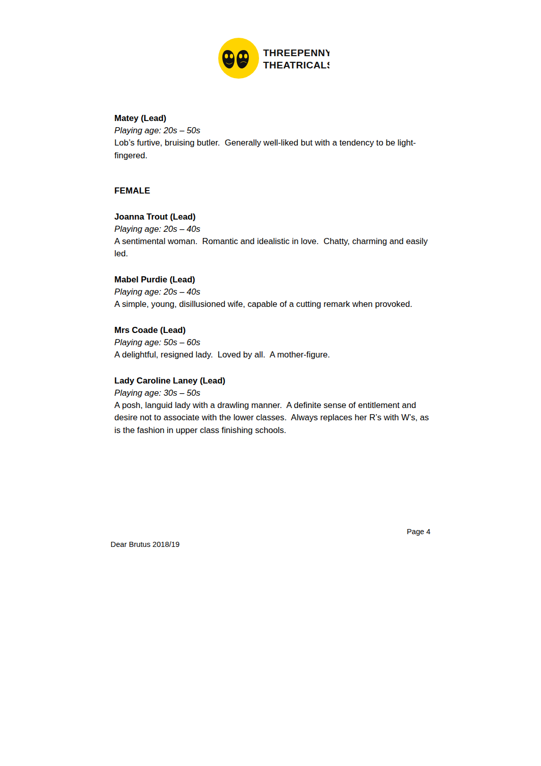Threepenny Theatricals THREEPENNY THEATRICALS
Matey (Lead)
Playing age: 20s – 50s
Lob’s furtive, bruising butler. Generally well-liked but with a tendency to be light-fingered.
FEMALE
Joanna Trout (Lead)
Playing age: 20s – 40s
A sentimental woman. Romantic and idealistic in love. Chatty, charming and easily led.
Mabel Purdie (Lead)
Playing age: 20s – 40s
A simple, young, disillusioned wife, capable of a cutting remark when provoked.
Mrs Coade (Lead)
Playing age: 50s – 60s
A delightful, resigned lady. Loved by all. A mother-figure.
Lady Caroline Laney (Lead)
Playing age: 30s – 50s
A posh, languid lady with a drawling manner. A definite sense of entitlement and desire not to associate with the lower classes. Always replaces her R’s with W’s, as is the fashion in upper class finishing schools.
Page 4
Dear Brutus 2018/19